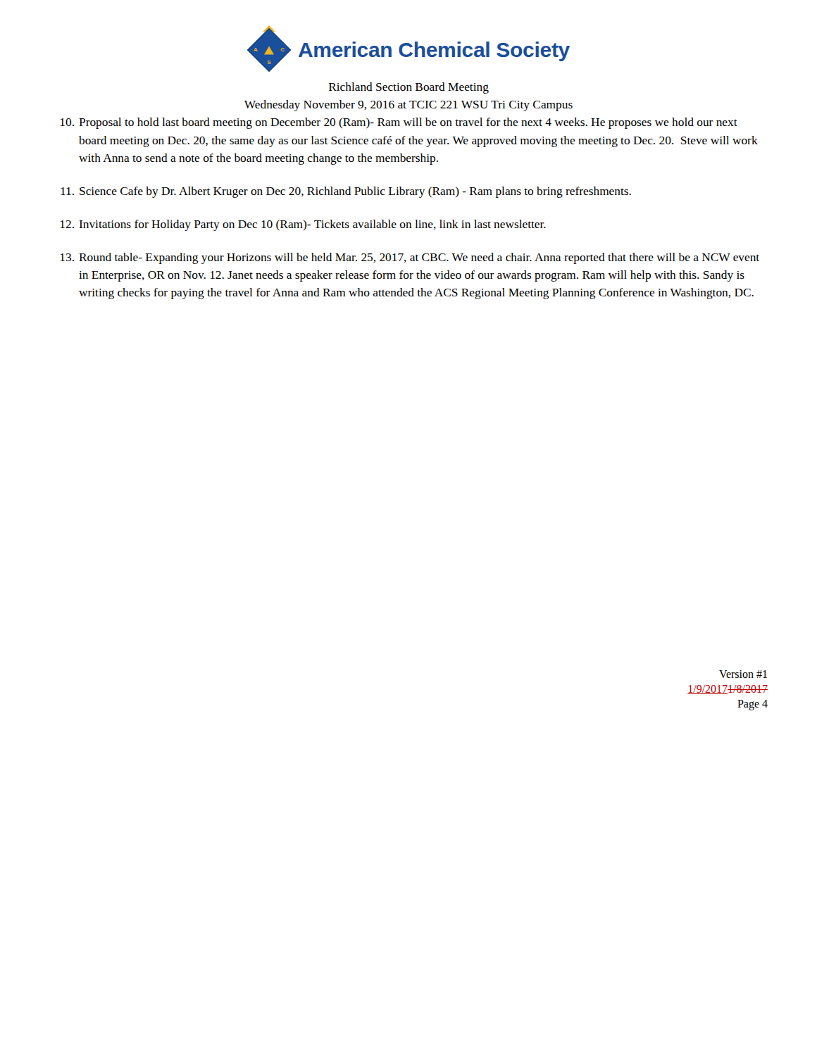A C S
American Chemical Society
Richland Section Board Meeting
Wednesday November 9, 2016 at TCIC 221 WSU Tri City Campus
Proposal to hold last board meeting on December 20 (Ram)- Ram will be on travel for the next 4 weeks. He proposes we hold our next board meeting on Dec. 20, the same day as our last Science café of the year. We approved moving the meeting to Dec. 20. Steve will work with Anna to send a note of the board meeting change to the membership.
Science Cafe by Dr. Albert Kruger on Dec 20, Richland Public Library (Ram) - Ram plans to bring refreshments.
Invitations for Holiday Party on Dec 10 (Ram)- Tickets available on line, link in last newsletter.
Round table- Expanding your Horizons will be held Mar. 25, 2017, at CBC. We need a chair. Anna reported that there will be a NCW event in Enterprise, OR on Nov. 12. Janet needs a speaker release form for the video of our awards program. Ram will help with this. Sandy is writing checks for paying the travel for Anna and Ram who attended the ACS Regional Meeting Planning Conference in Washington, DC.
Version #1
1/9/20171/8/2017
Page 4